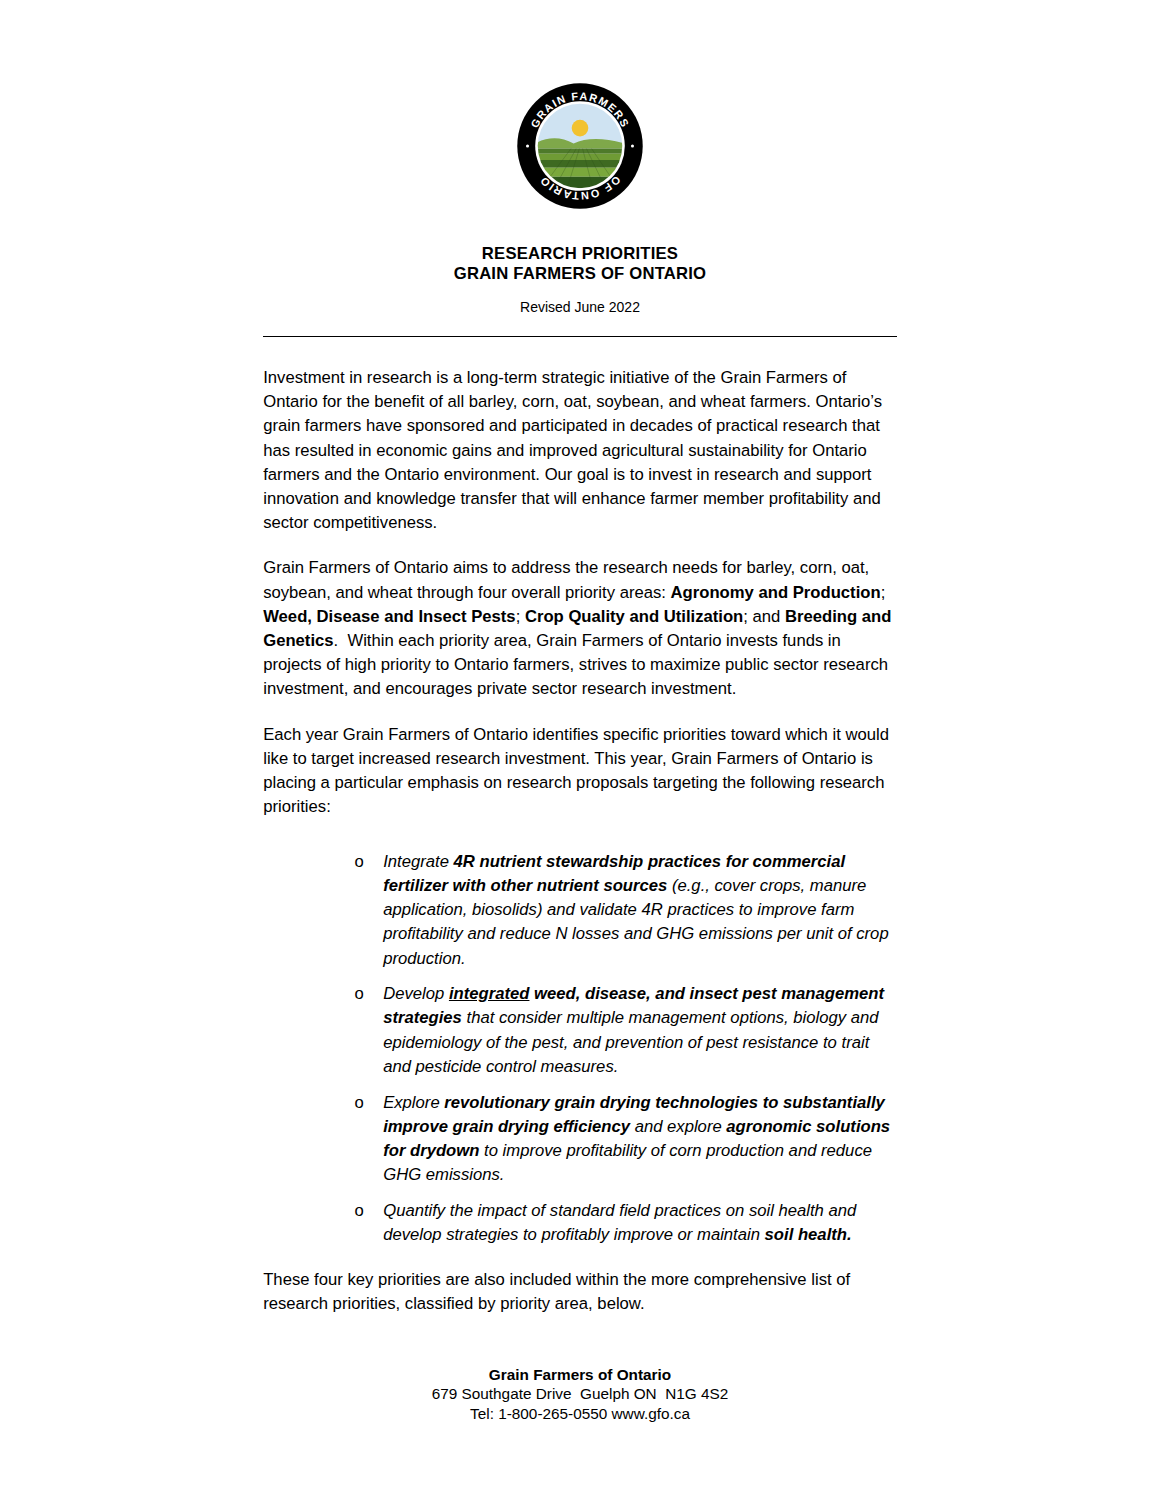GRAIN FARMERS OF ONTARIO
RESEARCH PRIORITIES
GRAIN FARMERS OF ONTARIO
Revised June 2022
Investment in research is a long-term strategic initiative of the Grain Farmers of Ontario for the benefit of all barley, corn, oat, soybean, and wheat farmers. Ontario’s grain farmers have sponsored and participated in decades of practical research that has resulted in economic gains and improved agricultural sustainability for Ontario farmers and the Ontario environment. Our goal is to invest in research and support innovation and knowledge transfer that will enhance farmer member profitability and sector competitiveness.
Grain Farmers of Ontario aims to address the research needs for barley, corn, oat, soybean, and wheat through four overall priority areas: Agronomy and Production; Weed, Disease and Insect Pests; Crop Quality and Utilization; and Breeding and Genetics. Within each priority area, Grain Farmers of Ontario invests funds in projects of high priority to Ontario farmers, strives to maximize public sector research investment, and encourages private sector research investment.
Each year Grain Farmers of Ontario identifies specific priorities toward which it would like to target increased research investment. This year, Grain Farmers of Ontario is placing a particular emphasis on research proposals targeting the following research priorities:
Integrate 4R nutrient stewardship practices for commercial fertilizer with other nutrient sources (e.g., cover crops, manure application, biosolids) and validate 4R practices to improve farm profitability and reduce N losses and GHG emissions per unit of crop production.
Develop integrated weed, disease, and insect pest management strategies that consider multiple management options, biology and epidemiology of the pest, and prevention of pest resistance to trait and pesticide control measures.
Explore revolutionary grain drying technologies to substantially improve grain drying efficiency and explore agronomic solutions for drydown to improve profitability of corn production and reduce GHG emissions.
Quantify the impact of standard field practices on soil health and develop strategies to profitably improve or maintain soil health.
These four key priorities are also included within the more comprehensive list of research priorities, classified by priority area, below.
Grain Farmers of Ontario
679 Southgate Drive Guelph ON N1G 4S2
Tel: 1-800-265-0550 www.gfo.ca